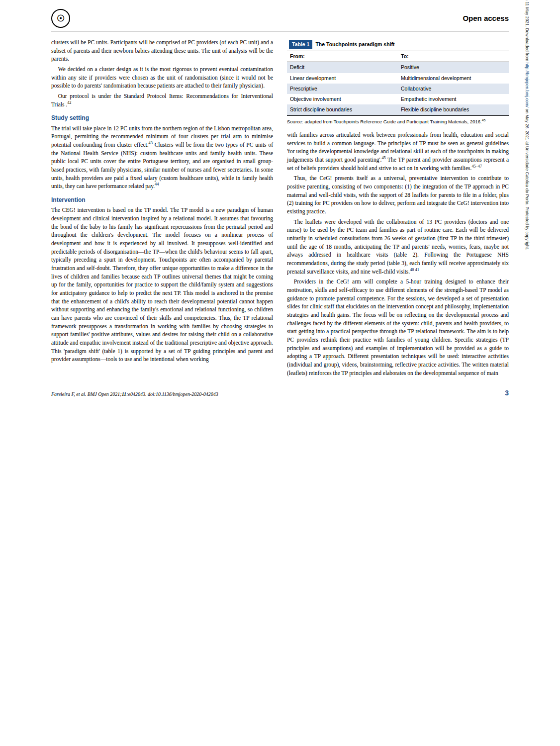BMJ Open: first published as 10.1136/bmjopen-2020-042043 on 11 May 2021. Downloaded from http://bmjopen.bmj.com/ on May 26, 2021 at Universidade Catolica do Porto. Protected by copyright.
☉
Open access
clusters will be PC units. Participants will be comprised of PC providers (of each PC unit) and a subset of parents and their newborn babies attending these units. The unit of analysis will be the parents.
We decided on a cluster design as it is the most rigorous to prevent eventual contamination within any site if providers were chosen as the unit of randomisation (since it would not be possible to do parents' randomisation because patients are attached to their family physician).
Our protocol is under the Standard Protocol Items: Recommendations for Interventional Trials .42
Study setting
The trial will take place in 12 PC units from the northern region of the Lisbon metropolitan area, Portugal, permitting the recommended minimum of four clusters per trial arm to minimise potential confounding from cluster effect.43 Clusters will be from the two types of PC units of the National Health Service (NHS): custom healthcare units and family health units. These public local PC units cover the entire Portuguese territory, and are organised in small group-based practices, with family physicians, similar number of nurses and fewer secretaries. In some units, health providers are paid a fixed salary (custom healthcare units), while in family health units, they can have performance related pay.44
Intervention
The CEG! intervention is based on the TP model. The TP model is a new paradigm of human development and clinical intervention inspired by a relational model. It assumes that favouring the bond of the baby to his family has significant repercussions from the perinatal period and throughout the children's development. The model focuses on a nonlinear process of development and how it is experienced by all involved. It presupposes well-identified and predictable periods of disorganisation—the TP—when the child's behaviour seems to fall apart, typically preceding a spurt in development. Touchpoints are often accompanied by parental frustration and self-doubt. Therefore, they offer unique opportunities to make a difference in the lives of children and families because each TP outlines universal themes that might be coming up for the family, opportunities for practice to support the child/family system and suggestions for anticipatory guidance to help to predict the next TP. This model is anchored in the premise that the enhancement of a child's ability to reach their developmental potential cannot happen without supporting and enhancing the family's emotional and relational functioning, so children can have parents who are convinced of their skills and competencies. Thus, the TP relational framework presupposes a transformation in working with families by choosing strategies to support families' positive attributes, values and desires for raising their child on a collaborative attitude and empathic involvement instead of the traditional prescriptive and objective approach. This 'paradigm shift' (table 1) is supported by a set of TP guiding principles and parent and provider assumptions—tools to use and be intentional when working
Table 1 The Touchpoints paradigm shift
| From: | To: |
| --- | --- |
| Deficit | Positive |
| Linear development | Multidimensional development |
| Prescriptive | Collaborative |
| Objective involvement | Empathetic involvement |
| Strict discipline boundaries | Flexible discipline boundaries |
Source: adapted from Touchpoints Reference Guide and Participant Training Materials, 2016.45
with families across articulated work between professionals from health, education and social services to build a common language. The principles of TP must be seen as general guidelines 'for using the developmental knowledge and relational skill at each of the touchpoints in making judgements that support good parenting'.45 The TP parent and provider assumptions represent a set of beliefs providers should hold and strive to act on in working with families.45–47
Thus, the CeG! presents itself as a universal, preventative intervention to contribute to positive parenting, consisting of two components: (1) the integration of the TP approach in PC maternal and well-child visits, with the support of 28 leaflets for parents to file in a folder, plus (2) training for PC providers on how to deliver, perform and integrate the CeG! intervention into existing practice.
The leaflets were developed with the collaboration of 13 PC providers (doctors and one nurse) to be used by the PC team and families as part of routine care. Each will be delivered unitarily in scheduled consultations from 26 weeks of gestation (first TP in the third trimester) until the age of 18 months, anticipating the TP and parents' needs, worries, fears, maybe not always addressed in healthcare visits (table 2). Following the Portuguese NHS recommendations, during the study period (table 3), each family will receive approximately six prenatal surveillance visits, and nine well-child visits.40 41
Providers in the CeG! arm will complete a 5-hour training designed to enhance their motivation, skills and self-efficacy to use different elements of the strength-based TP model as guidance to promote parental competence. For the sessions, we developed a set of presentation slides for clinic staff that elucidates on the intervention concept and philosophy, implementation strategies and health gains. The focus will be on reflecting on the developmental process and challenges faced by the different elements of the system: child, parents and health providers, to start getting into a practical perspective through the TP relational framework. The aim is to help PC providers rethink their practice with families of young children. Specific strategies (TP principles and assumptions) and examples of implementation will be provided as a guide to adopting a TP approach. Different presentation techniques will be used: interactive activities (individual and group), videos, brainstorming, reflective practice activities. The written material (leaflets) reinforces the TP principles and elaborates on the developmental sequence of main
Fareleira F, et al. BMJ Open 2021;11:e042043. doi:10.1136/bmjopen-2020-042043
3